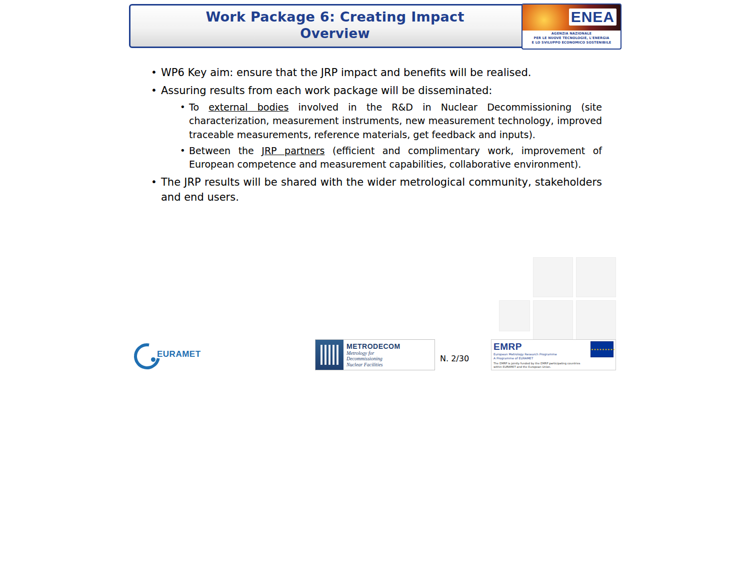Work Package 6: Creating ImpactOverview
ENEA
AGENZIA NAZIONALE
PER LE NUOVE TECNOLOGIE, L'ENERGIA
E LO SVILUPPO ECONOMICO SOSTENIBILE
WP6 Key aim: ensure that the JRP impact and benefits will be realised.
Assuring results from each work package will be disseminated:
To external bodies involved in the R&D in Nuclear Decommissioning (site characterization, measurement instruments, new measurement technology, improved traceable measurements, reference materials, get feedback and inputs).
Between the JRP partners (efficient and complimentary work, improvement of European competence and measurement capabilities, collaborative environment).
The JRP results will be shared with the wider metrological community, stakeholders and end users.
EURAMET
METRODECOM
Metrology for
Decommissioning
Nuclear Facilities
N. 2/30
EMRP
European Metrology Research Programme
A Programme of EURAMET
The EMRP is jointly funded by the EMRP participating countries
within EURAMET and the European Union.